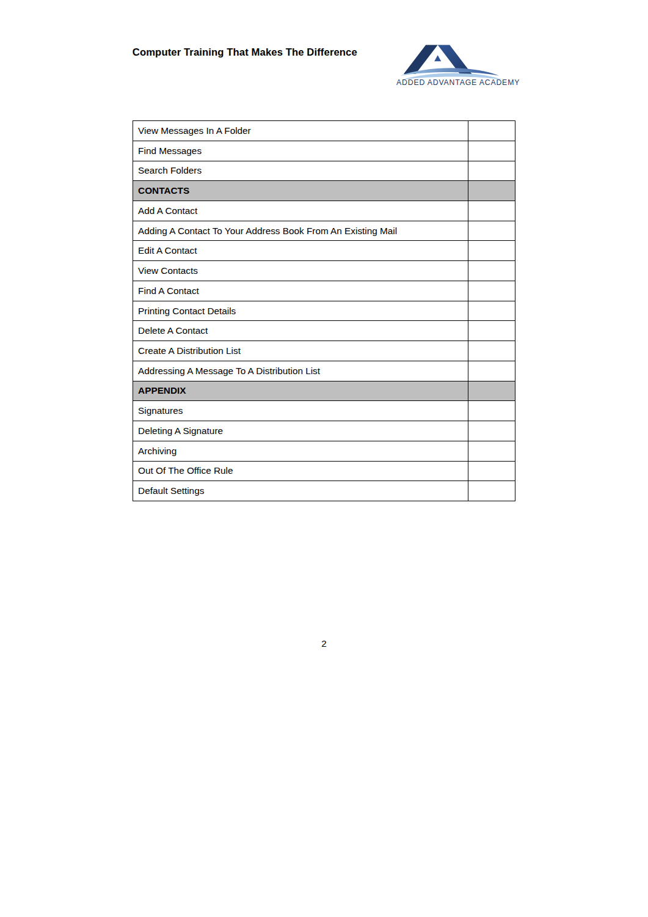Computer Training That Makes The Difference
ADDED ADVANTAGE ACADEMY
| View Messages In A Folder | |
| Find Messages | |
| Search Folders | |
| CONTACTS | |
| Add A Contact | |
| Adding A Contact To Your Address Book From An Existing Mail | |
| Edit A Contact | |
| View Contacts | |
| Find A Contact | |
| Printing Contact Details | |
| Delete A Contact | |
| Create A Distribution List | |
| Addressing A Message To A Distribution List | |
| APPENDIX | |
| Signatures | |
| Deleting A Signature | |
| Archiving | |
| Out Of The Office Rule | |
| Default Settings | |
2